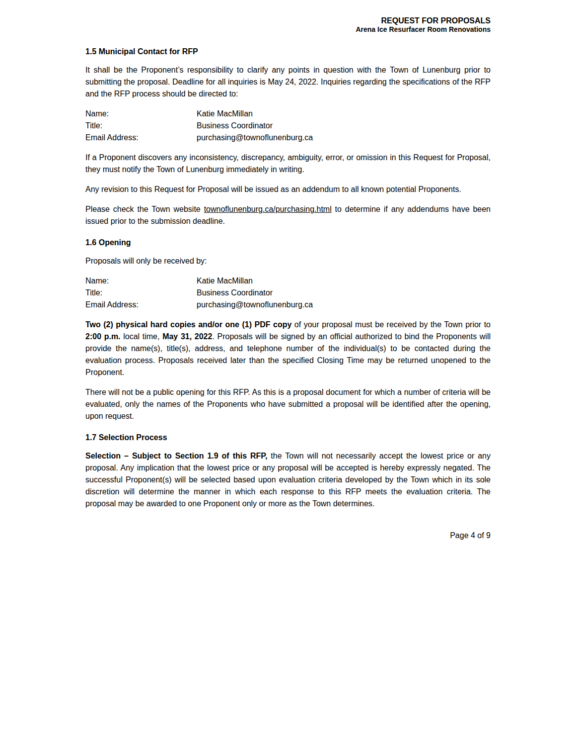REQUEST FOR PROPOSALS Arena Ice Resurfacer Room Renovations
1.5 Municipal Contact for RFP
It shall be the Proponent’s responsibility to clarify any points in question with the Town of Lunenburg prior to submitting the proposal. Deadline for all inquiries is May 24, 2022. Inquiries regarding the specifications of the RFP and the RFP process should be directed to:
| Name: | Katie MacMillan |
| Title: | Business Coordinator |
| Email Address: | purchasing@townoflunenburg.ca |
If a Proponent discovers any inconsistency, discrepancy, ambiguity, error, or omission in this Request for Proposal, they must notify the Town of Lunenburg immediately in writing.
Any revision to this Request for Proposal will be issued as an addendum to all known potential Proponents.
Please check the Town website townoflunenburg.ca/purchasing.html to determine if any addendums have been issued prior to the submission deadline.
1.6 Opening
Proposals will only be received by:
| Name: | Katie MacMillan |
| Title: | Business Coordinator |
| Email Address: | purchasing@townoflunenburg.ca |
Two (2) physical hard copies and/or one (1) PDF copy of your proposal must be received by the Town prior to 2:00 p.m. local time, May 31, 2022. Proposals will be signed by an official authorized to bind the Proponents will provide the name(s), title(s), address, and telephone number of the individual(s) to be contacted during the evaluation process. Proposals received later than the specified Closing Time may be returned unopened to the Proponent.
There will not be a public opening for this RFP. As this is a proposal document for which a number of criteria will be evaluated, only the names of the Proponents who have submitted a proposal will be identified after the opening, upon request.
1.7 Selection Process
Selection – Subject to Section 1.9 of this RFP, the Town will not necessarily accept the lowest price or any proposal. Any implication that the lowest price or any proposal will be accepted is hereby expressly negated. The successful Proponent(s) will be selected based upon evaluation criteria developed by the Town which in its sole discretion will determine the manner in which each response to this RFP meets the evaluation criteria. The proposal may be awarded to one Proponent only or more as the Town determines.
Page 4 of 9